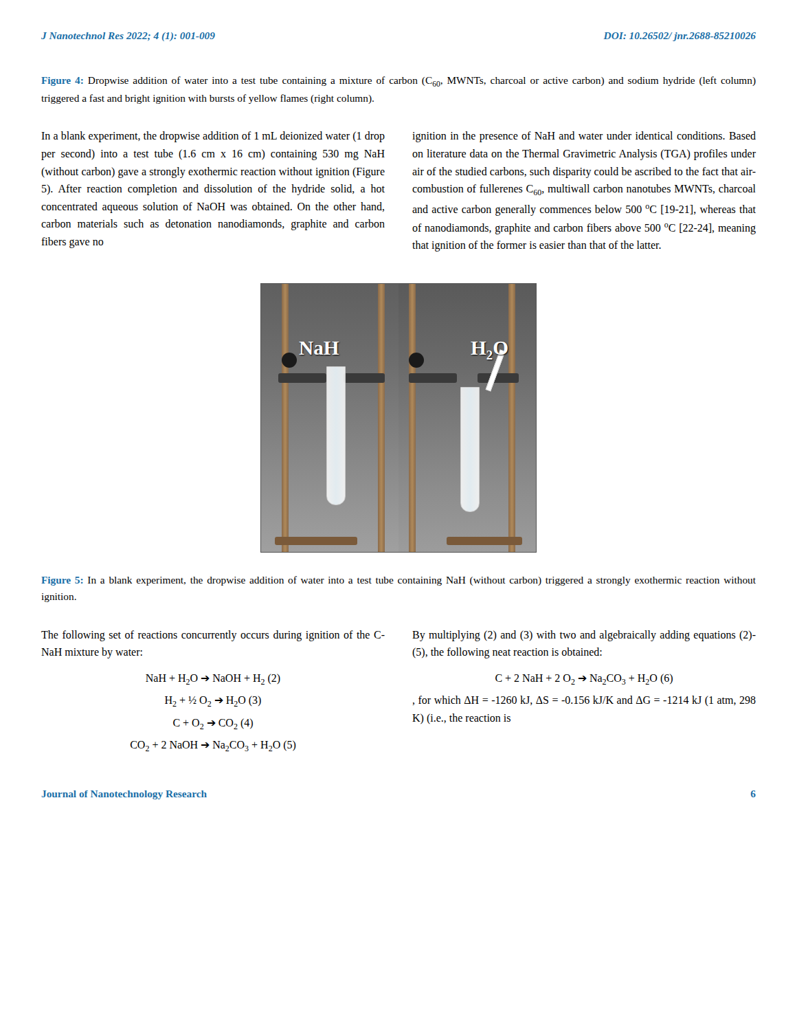J Nanotechnol Res 2022; 4 (1): 001-009
DOI: 10.26502/ jnr.2688-85210026
Figure 4: Dropwise addition of water into a test tube containing a mixture of carbon (C60, MWNTs, charcoal or active carbon) and sodium hydride (left column) triggered a fast and bright ignition with bursts of yellow flames (right column).
In a blank experiment, the dropwise addition of 1 mL deionized water (1 drop per second) into a test tube (1.6 cm x 16 cm) containing 530 mg NaH (without carbon) gave a strongly exothermic reaction without ignition (Figure 5). After reaction completion and dissolution of the hydride solid, a hot concentrated aqueous solution of NaOH was obtained. On the other hand, carbon materials such as detonation nanodiamonds, graphite and carbon fibers gave no
ignition in the presence of NaH and water under identical conditions. Based on literature data on the Thermal Gravimetric Analysis (TGA) profiles under air of the studied carbons, such disparity could be ascribed to the fact that air-combustion of fullerenes C60, multiwall carbon nanotubes MWNTs, charcoal and active carbon generally commences below 500 oC [19-21], whereas that of nanodiamonds, graphite and carbon fibers above 500 oC [22-24], meaning that ignition of the former is easier than that of the latter.
NaH
H2O
Figure 5: In a blank experiment, the dropwise addition of water into a test tube containing NaH (without carbon) triggered a strongly exothermic reaction without ignition.
The following set of reactions concurrently occurs during ignition of the C-NaH mixture by water:
NaH + H2O ➔ NaOH + H2 (2)
H2 + ½ O2 ➔ H2O (3)
C + O2 ➔ CO2 (4)
CO2 + 2 NaOH ➔ Na2CO3 + H2O (5)
By multiplying (2) and (3) with two and algebraically adding equations (2)-(5), the following neat reaction is obtained:
C + 2 NaH + 2 O2 ➔ Na2CO3 + H2O (6)
, for which ΔH = -1260 kJ, ΔS = -0.156 kJ/K and ΔG = -1214 kJ (1 atm, 298 K) (i.e., the reaction is
Journal of Nanotechnology Research
6